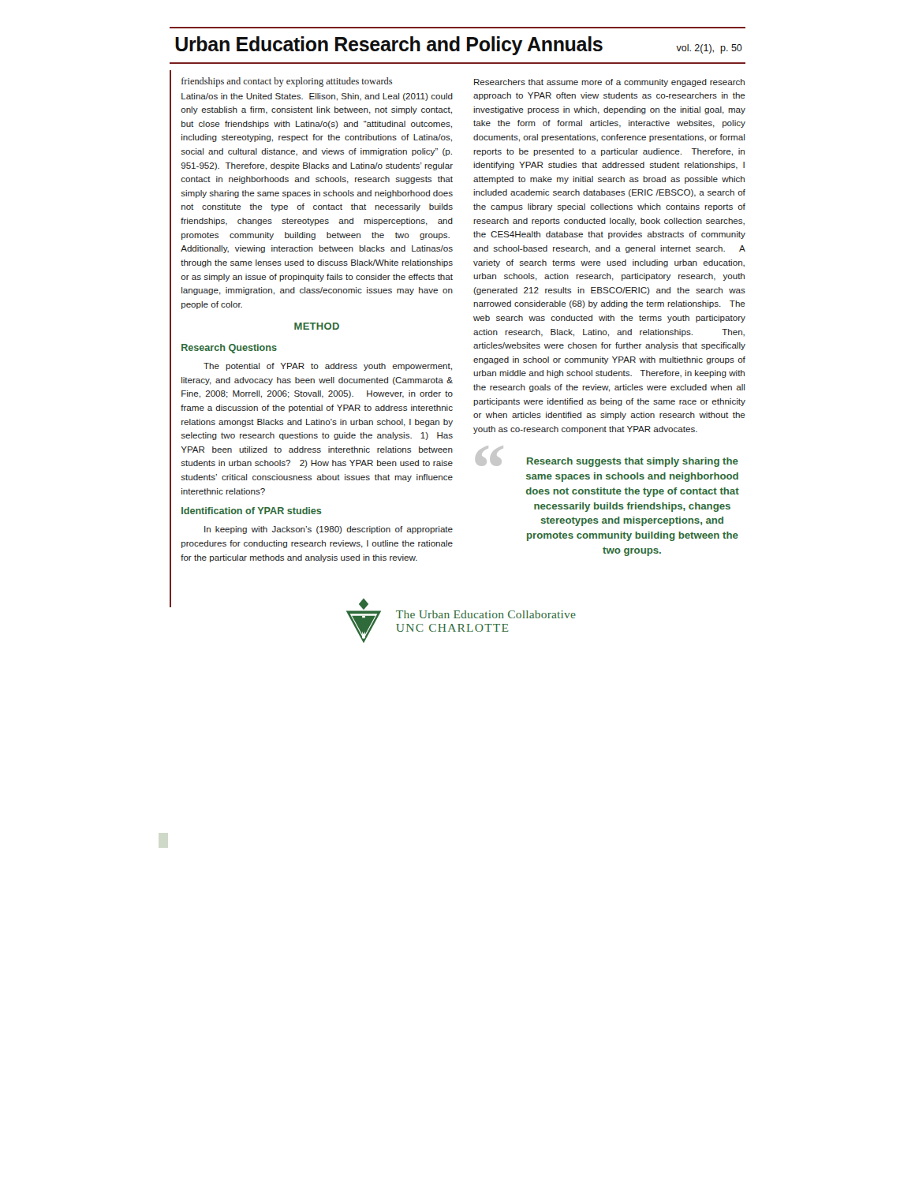Urban Education Research and Policy Annuals
vol. 2(1), p. 50
friendships and contact by exploring attitudes towards
Latina/os in the United States. Ellison, Shin, and Leal (2011) could only establish a firm, consistent link between, not simply contact, but close friendships with Latina/o(s) and “attitudinal outcomes, including stereotyping, respect for the contributions of Latina/os, social and cultural distance, and views of immigration policy” (p. 951-952). Therefore, despite Blacks and Latina/o students’ regular contact in neighborhoods and schools, research suggests that simply sharing the same spaces in schools and neighborhood does not constitute the type of contact that necessarily builds friendships, changes stereotypes and misperceptions, and promotes community building between the two groups. Additionally, viewing interaction between blacks and Latinas/os through the same lenses used to discuss Black/White relationships or as simply an issue of propinquity fails to consider the effects that language, immigration, and class/economic issues may have on people of color.
METHOD
Research Questions
The potential of YPAR to address youth empowerment, literacy, and advocacy has been well documented (Cammarota & Fine, 2008; Morrell, 2006; Stovall, 2005). However, in order to frame a discussion of the potential of YPAR to address interethnic relations amongst Blacks and Latino’s in urban school, I began by selecting two research questions to guide the analysis. 1) Has YPAR been utilized to address interethnic relations between students in urban schools? 2) How has YPAR been used to raise students’ critical consciousness about issues that may influence interethnic relations?
Identification of YPAR studies
In keeping with Jackson’s (1980) description of appropriate procedures for conducting research reviews, I outline the rationale for the particular methods and analysis used in this review.
Researchers that assume more of a community engaged research approach to YPAR often view students as co-researchers in the investigative process in which, depending on the initial goal, may take the form of formal articles, interactive websites, policy documents, oral presentations, conference presentations, or formal reports to be presented to a particular audience. Therefore, in identifying YPAR studies that addressed student relationships, I attempted to make my initial search as broad as possible which included academic search databases (ERIC /EBSCO), a search of the campus library special collections which contains reports of research and reports conducted locally, book collection searches, the CES4Health database that provides abstracts of community and school-based research, and a general internet search. A variety of search terms were used including urban education, urban schools, action research, participatory research, youth (generated 212 results in EBSCO/ERIC) and the search was narrowed considerable (68) by adding the term relationships. The web search was conducted with the terms youth participatory action research, Black, Latino, and relationships. Then, articles/websites were chosen for further analysis that specifically engaged in school or community YPAR with multiethnic groups of urban middle and high school students. Therefore, in keeping with the research goals of the review, articles were excluded when all participants were identified as being of the same race or ethnicity or when articles identified as simply action research without the youth as co-research component that YPAR advocates.
“
Research suggests that simply sharing the same spaces in schools and neighborhood does not constitute the type of contact that necessarily builds friendships, changes stereotypes and misperceptions, and promotes community building between the two groups.
The Urban Education Collaborative
UNC CHARLOTTE